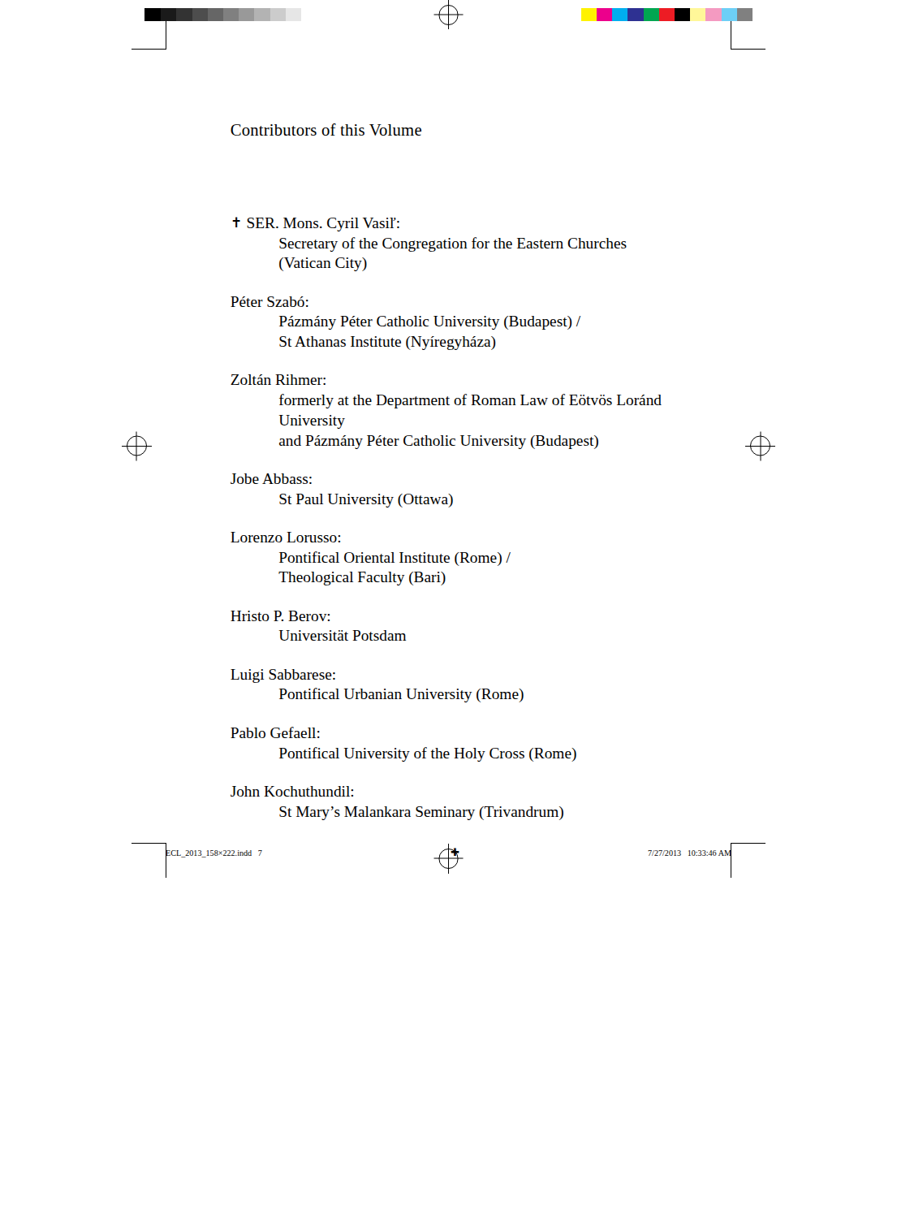Contributors of this Volume
✝ SER. Mons. Cyril Vasiľ:
Secretary of the Congregation for the Eastern Churches
(Vatican City)
Péter Szabó:
Pázmány Péter Catholic University (Budapest) /
St Athanas Institute (Nyíregyháza)
Zoltán Rihmer:
formerly at the Department of Roman Law of Eötvös Loránd University
and Pázmány Péter Catholic University (Budapest)
Jobe Abbass:
St Paul University (Ottawa)
Lorenzo Lorusso:
Pontifical Oriental Institute (Rome) /
Theological Faculty (Bari)
Hristo P. Berov:
Universität Potsdam
Luigi Sabbarese:
Pontifical Urbanian University (Rome)
Pablo Gefaell:
Pontifical University of the Holy Cross (Rome)
John Kochuthundil:
St Mary’s Malankara Seminary (Trivandrum)
ECL_2013_158×222.indd 7 ✚ 7/27/2013 10:33:46 AM